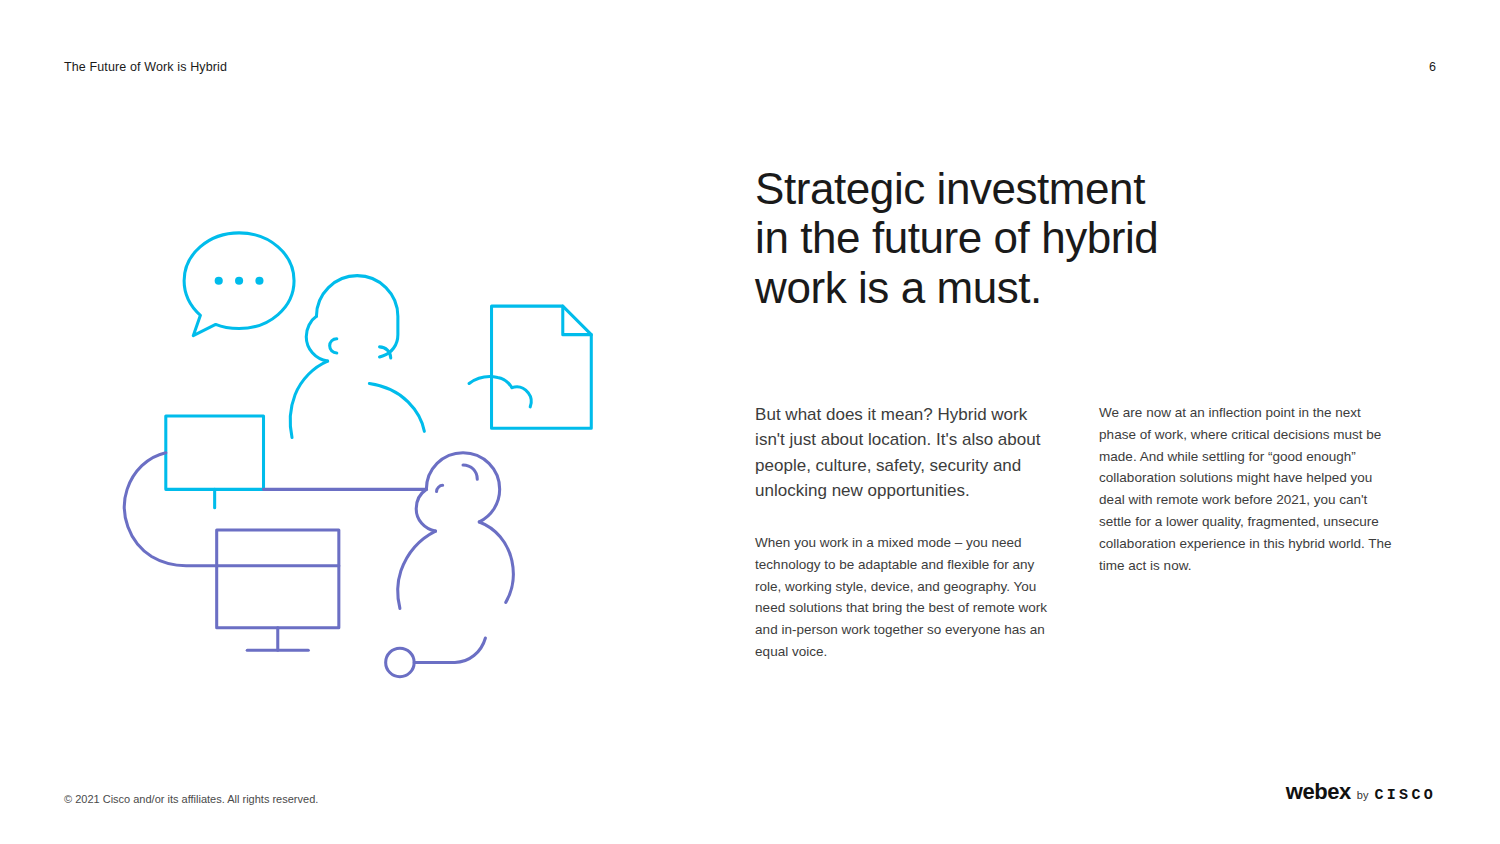The Future of Work is Hybrid 6
Strategic investment
in the future of hybrid
work is a must.
But what does it mean? Hybrid work isn't just about location. It's also about people, culture, safety, security and unlocking new opportunities.
When you work in a mixed mode – you need technology to be adaptable and flexible for any role, working style, device, and geography. You need solutions that bring the best of remote work and in-person work together so everyone has an equal voice.
We are now at an inflection point in the next phase of work, where critical decisions must be made. And while settling for “good enough” collaboration solutions might have helped you deal with remote work before 2021, you can't settle for a lower quality, fragmented, unsecure collaboration experience in this hybrid world. The time act is now.
© 2021 Cisco and/or its affiliates. All rights reserved. webex by CISCO